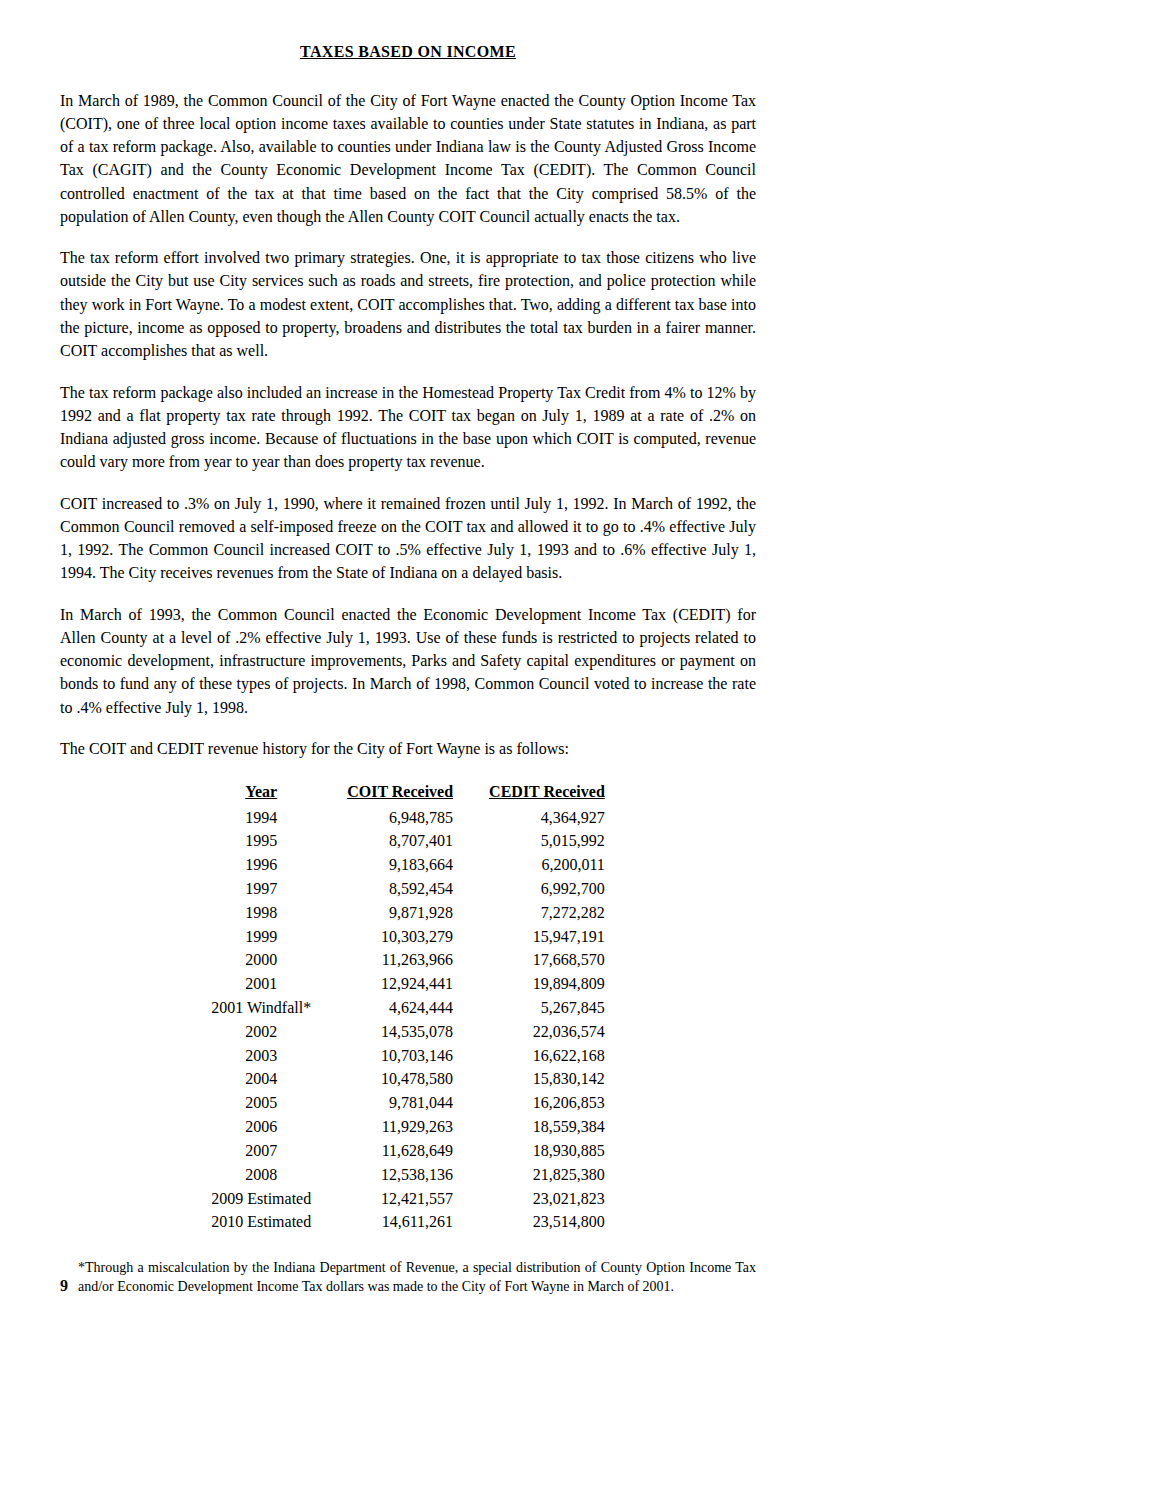TAXES BASED ON INCOME
In March of 1989, the Common Council of the City of Fort Wayne enacted the County Option Income Tax (COIT), one of three local option income taxes available to counties under State statutes in Indiana, as part of a tax reform package. Also, available to counties under Indiana law is the County Adjusted Gross Income Tax (CAGIT) and the County Economic Development Income Tax (CEDIT). The Common Council controlled enactment of the tax at that time based on the fact that the City comprised 58.5% of the population of Allen County, even though the Allen County COIT Council actually enacts the tax.
The tax reform effort involved two primary strategies. One, it is appropriate to tax those citizens who live outside the City but use City services such as roads and streets, fire protection, and police protection while they work in Fort Wayne. To a modest extent, COIT accomplishes that. Two, adding a different tax base into the picture, income as opposed to property, broadens and distributes the total tax burden in a fairer manner. COIT accomplishes that as well.
The tax reform package also included an increase in the Homestead Property Tax Credit from 4% to 12% by 1992 and a flat property tax rate through 1992. The COIT tax began on July 1, 1989 at a rate of .2% on Indiana adjusted gross income. Because of fluctuations in the base upon which COIT is computed, revenue could vary more from year to year than does property tax revenue.
COIT increased to .3% on July 1, 1990, where it remained frozen until July 1, 1992. In March of 1992, the Common Council removed a self-imposed freeze on the COIT tax and allowed it to go to .4% effective July 1, 1992. The Common Council increased COIT to .5% effective July 1, 1993 and to .6% effective July 1, 1994. The City receives revenues from the State of Indiana on a delayed basis.
In March of 1993, the Common Council enacted the Economic Development Income Tax (CEDIT) for Allen County at a level of .2% effective July 1, 1993. Use of these funds is restricted to projects related to economic development, infrastructure improvements, Parks and Safety capital expenditures or payment on bonds to fund any of these types of projects. In March of 1998, Common Council voted to increase the rate to .4% effective July 1, 1998.
The COIT and CEDIT revenue history for the City of Fort Wayne is as follows:
| Year | COIT Received | CEDIT Received |
| --- | --- | --- |
| 1994 | 6,948,785 | 4,364,927 |
| 1995 | 8,707,401 | 5,015,992 |
| 1996 | 9,183,664 | 6,200,011 |
| 1997 | 8,592,454 | 6,992,700 |
| 1998 | 9,871,928 | 7,272,282 |
| 1999 | 10,303,279 | 15,947,191 |
| 2000 | 11,263,966 | 17,668,570 |
| 2001 | 12,924,441 | 19,894,809 |
| 2001 Windfall* | 4,624,444 | 5,267,845 |
| 2002 | 14,535,078 | 22,036,574 |
| 2003 | 10,703,146 | 16,622,168 |
| 2004 | 10,478,580 | 15,830,142 |
| 2005 | 9,781,044 | 16,206,853 |
| 2006 | 11,929,263 | 18,559,384 |
| 2007 | 11,628,649 | 18,930,885 |
| 2008 | 12,538,136 | 21,825,380 |
| 2009 Estimated | 12,421,557 | 23,021,823 |
| 2010 Estimated | 14,611,261 | 23,514,800 |
9
*Through a miscalculation by the Indiana Department of Revenue, a special distribution of County Option Income Tax and/or Economic Development Income Tax dollars was made to the City of Fort Wayne in March of 2001.